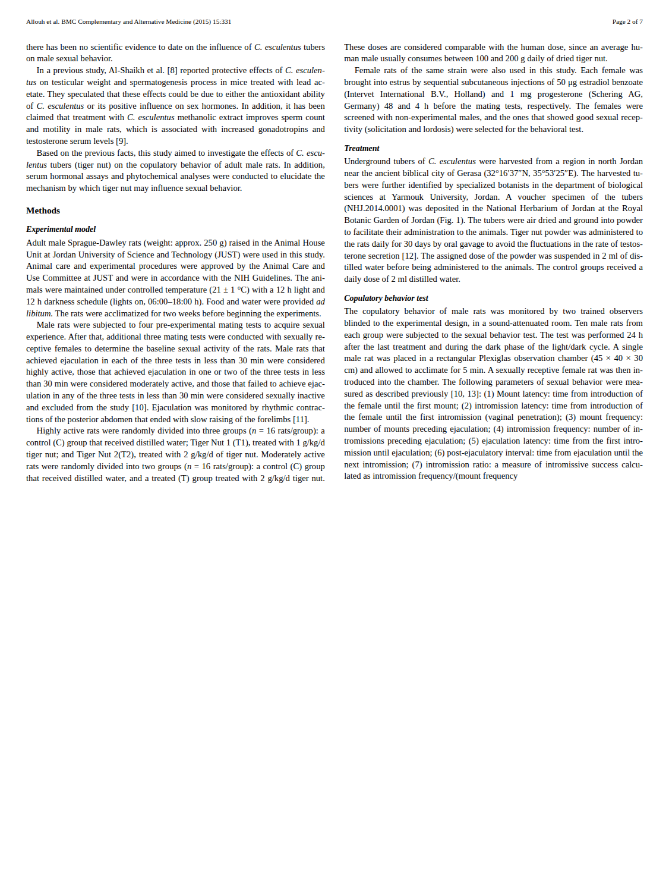Allouh et al. BMC Complementary and Alternative Medicine (2015) 15:331 Page 2 of 7
there has been no scientific evidence to date on the influence of C. esculentus tubers on male sexual behavior.
In a previous study, Al-Shaikh et al. [8] reported protective effects of C. esculentus on testicular weight and spermatogenesis process in mice treated with lead acetate. They speculated that these effects could be due to either the antioxidant ability of C. esculentus or its positive influence on sex hormones. In addition, it has been claimed that treatment with C. esculentus methanolic extract improves sperm count and motility in male rats, which is associated with increased gonadotropins and testosterone serum levels [9].
Based on the previous facts, this study aimed to investigate the effects of C. esculentus tubers (tiger nut) on the copulatory behavior of adult male rats. In addition, serum hormonal assays and phytochemical analyses were conducted to elucidate the mechanism by which tiger nut may influence sexual behavior.
Methods
Experimental model
Adult male Sprague-Dawley rats (weight: approx. 250 g) raised in the Animal House Unit at Jordan University of Science and Technology (JUST) were used in this study. Animal care and experimental procedures were approved by the Animal Care and Use Committee at JUST and were in accordance with the NIH Guidelines. The animals were maintained under controlled temperature (21 ± 1 °C) with a 12 h light and 12 h darkness schedule (lights on, 06:00–18:00 h). Food and water were provided ad libitum. The rats were acclimatized for two weeks before beginning the experiments.
Male rats were subjected to four pre-experimental mating tests to acquire sexual experience. After that, additional three mating tests were conducted with sexually receptive females to determine the baseline sexual activity of the rats. Male rats that achieved ejaculation in each of the three tests in less than 30 min were considered highly active, those that achieved ejaculation in one or two of the three tests in less than 30 min were considered moderately active, and those that failed to achieve ejaculation in any of the three tests in less than 30 min were considered sexually inactive and excluded from the study [10]. Ejaculation was monitored by rhythmic contractions of the posterior abdomen that ended with slow raising of the forelimbs [11].
Highly active rats were randomly divided into three groups (n = 16 rats/group): a control (C) group that received distilled water; Tiger Nut 1 (T1), treated with 1 g/kg/d tiger nut; and Tiger Nut 2(T2), treated with 2 g/kg/d of tiger nut. Moderately active rats were randomly divided into two groups (n = 16 rats/group): a control (C) group that received distilled water, and a treated (T) group treated with 2 g/kg/d tiger nut. These doses are considered comparable with the human dose, since an average human male usually consumes between 100 and 200 g daily of dried tiger nut.
Female rats of the same strain were also used in this study. Each female was brought into estrus by sequential subcutaneous injections of 50 μg estradiol benzoate (Intervet International B.V., Holland) and 1 mg progesterone (Schering AG, Germany) 48 and 4 h before the mating tests, respectively. The females were screened with non-experimental males, and the ones that showed good sexual receptivity (solicitation and lordosis) were selected for the behavioral test.
Treatment
Underground tubers of C. esculentus were harvested from a region in north Jordan near the ancient biblical city of Gerasa (32°16′37″N, 35°53′25″E). The harvested tubers were further identified by specialized botanists in the department of biological sciences at Yarmouk University, Jordan. A voucher specimen of the tubers (NHJ.2014.0001) was deposited in the National Herbarium of Jordan at the Royal Botanic Garden of Jordan (Fig. 1). The tubers were air dried and ground into powder to facilitate their administration to the animals. Tiger nut powder was administered to the rats daily for 30 days by oral gavage to avoid the fluctuations in the rate of testosterone secretion [12]. The assigned dose of the powder was suspended in 2 ml of distilled water before being administered to the animals. The control groups received a daily dose of 2 ml distilled water.
Copulatory behavior test
The copulatory behavior of male rats was monitored by two trained observers blinded to the experimental design, in a sound-attenuated room. Ten male rats from each group were subjected to the sexual behavior test. The test was performed 24 h after the last treatment and during the dark phase of the light/dark cycle. A single male rat was placed in a rectangular Plexiglas observation chamber (45 × 40 × 30 cm) and allowed to acclimate for 5 min. A sexually receptive female rat was then introduced into the chamber. The following parameters of sexual behavior were measured as described previously [10, 13]: (1) Mount latency: time from introduction of the female until the first mount; (2) intromission latency: time from introduction of the female until the first intromission (vaginal penetration); (3) mount frequency: number of mounts preceding ejaculation; (4) intromission frequency: number of intromissions preceding ejaculation; (5) ejaculation latency: time from the first intromission until ejaculation; (6) post-ejaculatory interval: time from ejaculation until the next intromission; (7) intromission ratio: a measure of intromissive success calculated as intromission frequency/(mount frequency